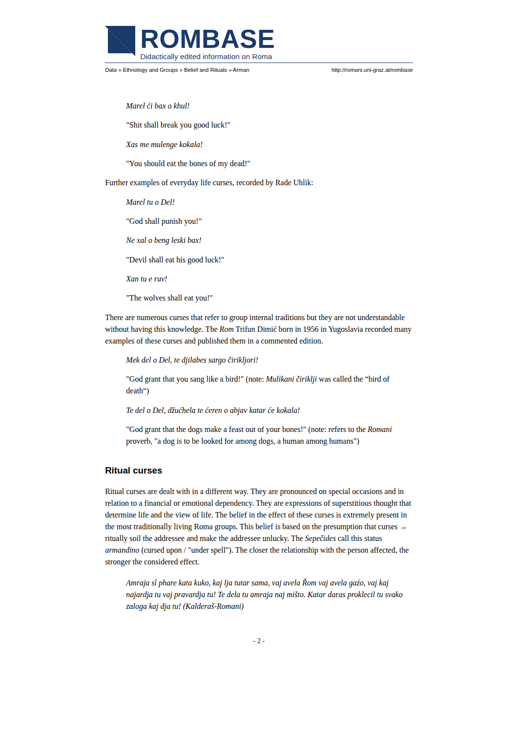ROMBASE Didactically edited information on Roma
Data » Ethnology and Groups » Belief and Rituals » Arman
http://romani.uni-graz.at/rombase
Marel ći bax o khul!
"Shit shall break you good luck!"
Xas me mulenge kokala!
"You should eat the bones of my dead!"
Further examples of everyday life curses, recorded by Rade Uhlik:
Marel tu o Del!
"God shall punish you!"
Ne xal o beng leski bax!
"Devil shall eat his good luck!"
Xan tu e ruv!
"The wolves shall eat you!"
There are numerous curses that refer to group internal traditions but they are not understandable without having this knowledge. The Rom Trifun Dimić born in 1956 in Yugoslavia recorded many examples of these curses and published them in a commented edition.
Mek del o Del, te djilabes sargo čirikljori!
"God grant that you sang like a bird!" (note: Mulikani čiriklji was called the “bird of death“)
Te del o Del, džućhela te ćeren o abjav katar će kokala!
"God grant that the dogs make a feast out of your bones!" (note: refers to the Romani proverb, "a dog is to be looked for among dogs, a human among humans")
Ritual curses
Ritual curses are dealt with in a different way. They are pronounced on special occasions and in relation to a financial or emotional dependency. They are expressions of superstitious thought that determine life and the view of life. The belief in the effect of these curses is extremely present in the most traditionally living Roma groups. This belief is based on the presumption that curses → ritually soil the addressee and make the addressee unlucky. The Sepečides call this status armandino (cursed upon / "under spell"). The closer the relationship with the person affected, the stronger the considered effect.
Amraja sî phare kata kuko, kaj lja tutar sama, vaj avela Řom vaj avela gaźo, vaj kaj najardja tu vaj pravardja tu! Te dela tu amraja naj mišto. Katar daras proklecil tu svako zaloga kaj dja tu! (Kalderaš-Romani)
- 2 -